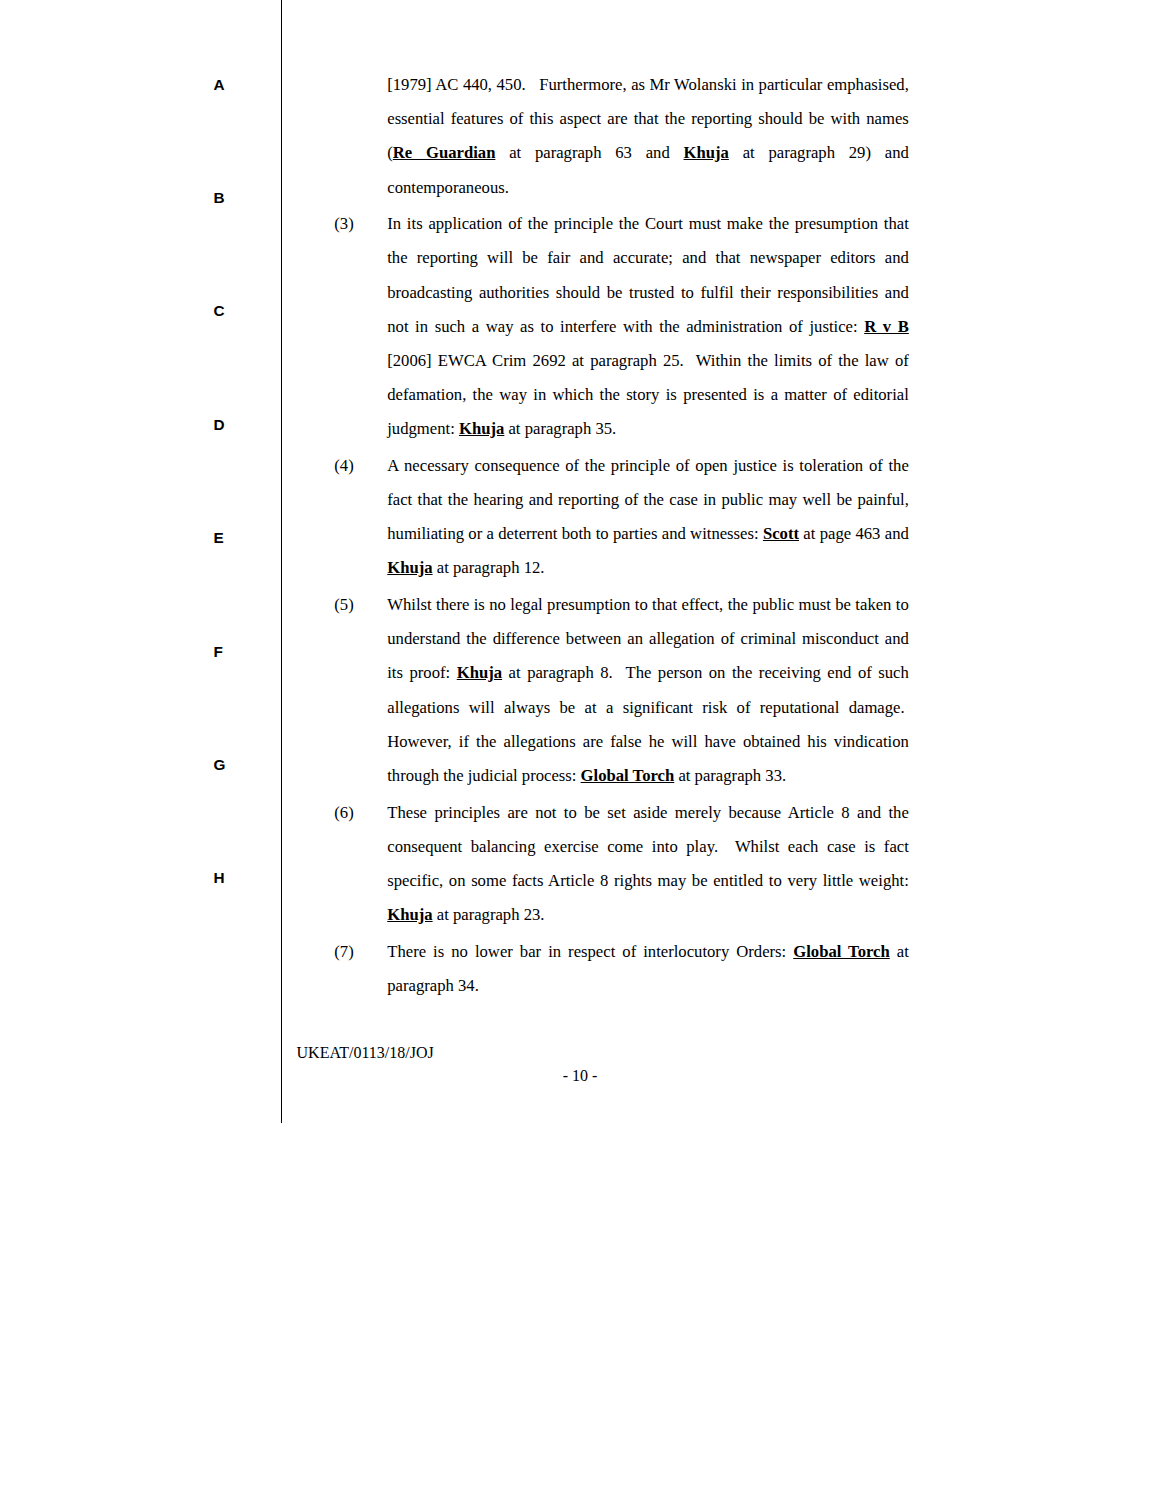A B C D E F G H
[1979] AC 440, 450. Furthermore, as Mr Wolanski in particular emphasised, essential features of this aspect are that the reporting should be with names (Re Guardian at paragraph 63 and Khuja at paragraph 29) and contemporaneous.
(3)
In its application of the principle the Court must make the presumption that the reporting will be fair and accurate; and that newspaper editors and broadcasting authorities should be trusted to fulfil their responsibilities and not in such a way as to interfere with the administration of justice: R v B [2006] EWCA Crim 2692 at paragraph 25. Within the limits of the law of defamation, the way in which the story is presented is a matter of editorial judgment: Khuja at paragraph 35.
(4)
A necessary consequence of the principle of open justice is toleration of the fact that the hearing and reporting of the case in public may well be painful, humiliating or a deterrent both to parties and witnesses: Scott at page 463 and Khuja at paragraph 12.
(5)
Whilst there is no legal presumption to that effect, the public must be taken to understand the difference between an allegation of criminal misconduct and its proof: Khuja at paragraph 8. The person on the receiving end of such allegations will always be at a significant risk of reputational damage. However, if the allegations are false he will have obtained his vindication through the judicial process: Global Torch at paragraph 33.
(6)
These principles are not to be set aside merely because Article 8 and the consequent balancing exercise come into play. Whilst each case is fact specific, on some facts Article 8 rights may be entitled to very little weight: Khuja at paragraph 23.
(7)
There is no lower bar in respect of interlocutory Orders: Global Torch at paragraph 34.
UKEAT/0113/18/JOJ
- 10 -